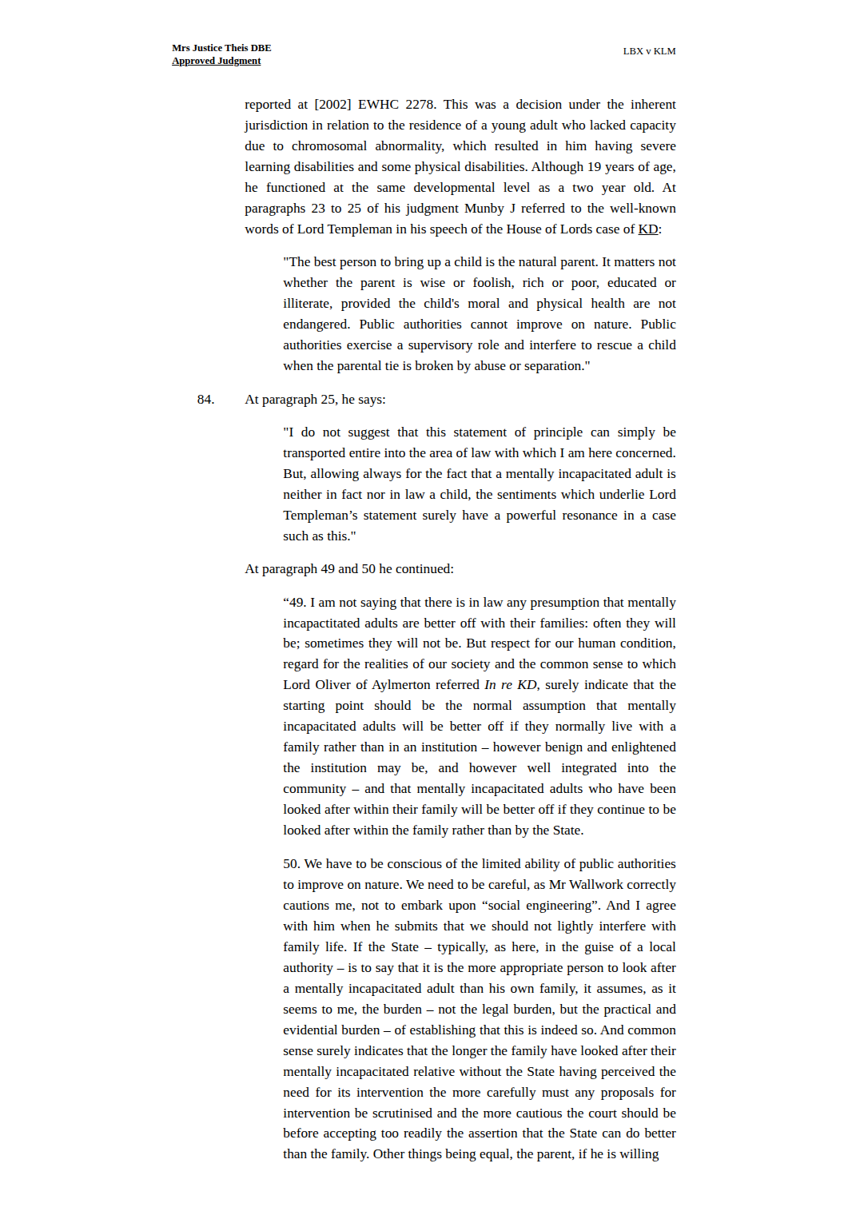Mrs Justice Theis DBE
Approved Judgment
LBX v KLM
reported at [2002] EWHC 2278. This was a decision under the inherent jurisdiction in relation to the residence of a young adult who lacked capacity due to chromosomal abnormality, which resulted in him having severe learning disabilities and some physical disabilities. Although 19 years of age, he functioned at the same developmental level as a two year old. At paragraphs 23 to 25 of his judgment Munby J referred to the well-known words of Lord Templeman in his speech of the House of Lords case of KD:
"The best person to bring up a child is the natural parent. It matters not whether the parent is wise or foolish, rich or poor, educated or illiterate, provided the child's moral and physical health are not endangered. Public authorities cannot improve on nature. Public authorities exercise a supervisory role and interfere to rescue a child when the parental tie is broken by abuse or separation."
84.
At paragraph 25, he says:
"I do not suggest that this statement of principle can simply be transported entire into the area of law with which I am here concerned. But, allowing always for the fact that a mentally incapacitated adult is neither in fact nor in law a child, the sentiments which underlie Lord Templeman’s statement surely have a powerful resonance in a case such as this."
At paragraph 49 and 50 he continued:
“49. I am not saying that there is in law any presumption that mentally incapactitated adults are better off with their families: often they will be; sometimes they will not be. But respect for our human condition, regard for the realities of our society and the common sense to which Lord Oliver of Aylmerton referred In re KD, surely indicate that the starting point should be the normal assumption that mentally incapacitated adults will be better off if they normally live with a family rather than in an institution – however benign and enlightened the institution may be, and however well integrated into the community – and that mentally incapacitated adults who have been looked after within their family will be better off if they continue to be looked after within the family rather than by the State.
50. We have to be conscious of the limited ability of public authorities to improve on nature. We need to be careful, as Mr Wallwork correctly cautions me, not to embark upon “social engineering”. And I agree with him when he submits that we should not lightly interfere with family life. If the State – typically, as here, in the guise of a local authority – is to say that it is the more appropriate person to look after a mentally incapacitated adult than his own family, it assumes, as it seems to me, the burden – not the legal burden, but the practical and evidential burden – of establishing that this is indeed so. And common sense surely indicates that the longer the family have looked after their mentally incapacitated relative without the State having perceived the need for its intervention the more carefully must any proposals for intervention be scrutinised and the more cautious the court should be before accepting too readily the assertion that the State can do better than the family. Other things being equal, the parent, if he is willing